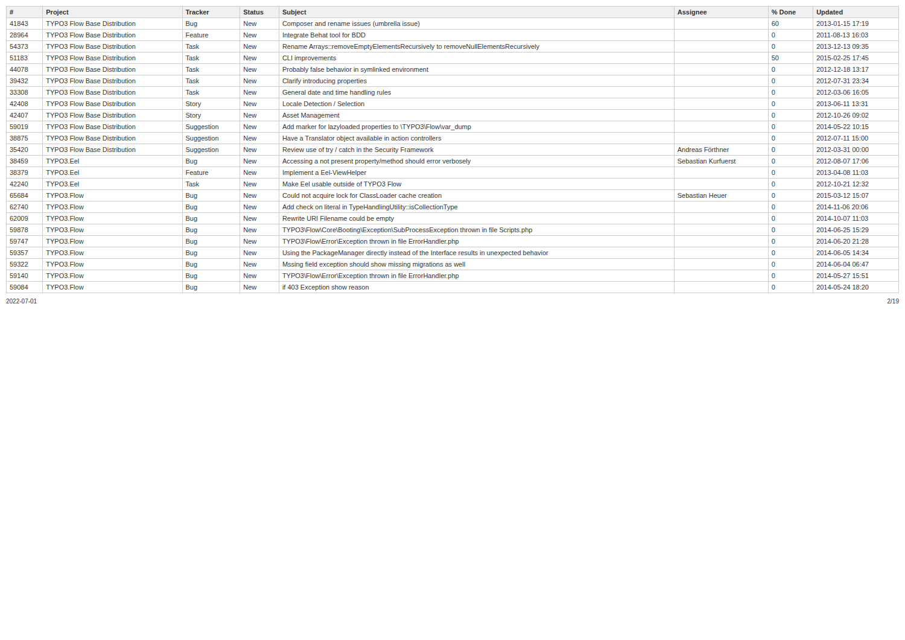| # | Project | Tracker | Status | Subject | Assignee | % Done | Updated |
| --- | --- | --- | --- | --- | --- | --- | --- |
| 41843 | TYPO3 Flow Base Distribution | Bug | New | Composer and rename issues (umbrella issue) | | 60 | 2013-01-15 17:19 |
| 28964 | TYPO3 Flow Base Distribution | Feature | New | Integrate Behat tool for BDD | | 0 | 2011-08-13 16:03 |
| 54373 | TYPO3 Flow Base Distribution | Task | New | Rename Arrays::removeEmptyElementsRecursively to removeNullElementsRecursively | | 0 | 2013-12-13 09:35 |
| 51183 | TYPO3 Flow Base Distribution | Task | New | CLI improvements | | 50 | 2015-02-25 17:45 |
| 44078 | TYPO3 Flow Base Distribution | Task | New | Probably false behavior in symlinked environment | | 0 | 2012-12-18 13:17 |
| 39432 | TYPO3 Flow Base Distribution | Task | New | Clarify introducing properties | | 0 | 2012-07-31 23:34 |
| 33308 | TYPO3 Flow Base Distribution | Task | New | General date and time handling rules | | 0 | 2012-03-06 16:05 |
| 42408 | TYPO3 Flow Base Distribution | Story | New | Locale Detection / Selection | | 0 | 2013-06-11 13:31 |
| 42407 | TYPO3 Flow Base Distribution | Story | New | Asset Management | | 0 | 2012-10-26 09:02 |
| 59019 | TYPO3 Flow Base Distribution | Suggestion | New | Add marker for lazyloaded properties to \TYPO3\Flow\var_dump | | 0 | 2014-05-22 10:15 |
| 38875 | TYPO3 Flow Base Distribution | Suggestion | New | Have a Translator object available in action controllers | | 0 | 2012-07-11 15:00 |
| 35420 | TYPO3 Flow Base Distribution | Suggestion | New | Review use of try / catch in the Security Framework | Andreas Förthner | 0 | 2012-03-31 00:00 |
| 38459 | TYPO3.Eel | Bug | New | Accessing a not present property/method should error verbosely | Sebastian Kurfuerst | 0 | 2012-08-07 17:06 |
| 38379 | TYPO3.Eel | Feature | New | Implement a Eel-ViewHelper | | 0 | 2013-04-08 11:03 |
| 42240 | TYPO3.Eel | Task | New | Make Eel usable outside of TYPO3 Flow | | 0 | 2012-10-21 12:32 |
| 65684 | TYPO3.Flow | Bug | New | Could not acquire lock for ClassLoader cache creation | Sebastian Heuer | 0 | 2015-03-12 15:07 |
| 62740 | TYPO3.Flow | Bug | New | Add check on literal in TypeHandlingUtility::isCollectionType | | 0 | 2014-11-06 20:06 |
| 62009 | TYPO3.Flow | Bug | New | Rewrite URI Filename could be empty | | 0 | 2014-10-07 11:03 |
| 59878 | TYPO3.Flow | Bug | New | TYPO3\Flow\Core\Booting\Exception\SubProcessException thrown in file Scripts.php | | 0 | 2014-06-25 15:29 |
| 59747 | TYPO3.Flow | Bug | New | TYPO3\Flow\Error\Exception thrown in file ErrorHandler.php | | 0 | 2014-06-20 21:28 |
| 59357 | TYPO3.Flow | Bug | New | Using the PackageManager directly instead of the Interface results in unexpected behavior | | 0 | 2014-06-05 14:34 |
| 59322 | TYPO3.Flow | Bug | New | Mssing field exception should show missing migrations as well | | 0 | 2014-06-04 06:47 |
| 59140 | TYPO3.Flow | Bug | New | TYPO3\Flow\Error\Exception thrown in file ErrorHandler.php | | 0 | 2014-05-27 15:51 |
| 59084 | TYPO3.Flow | Bug | New | if 403 Exception show reason | | 0 | 2014-05-24 18:20 |
2022-07-01 2/19